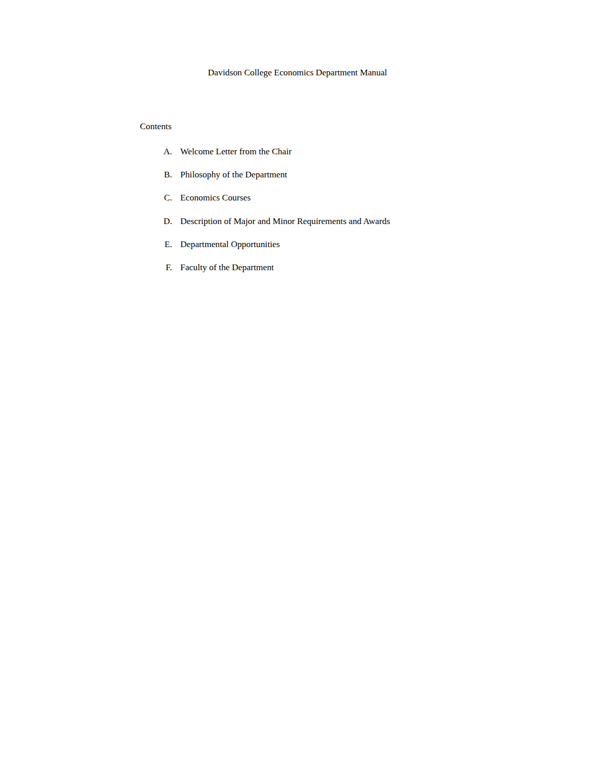Davidson College Economics Department Manual
Contents
Welcome Letter from the Chair
Philosophy of the Department
Economics Courses
Description of Major and Minor Requirements and Awards
Departmental Opportunities
Faculty of the Department